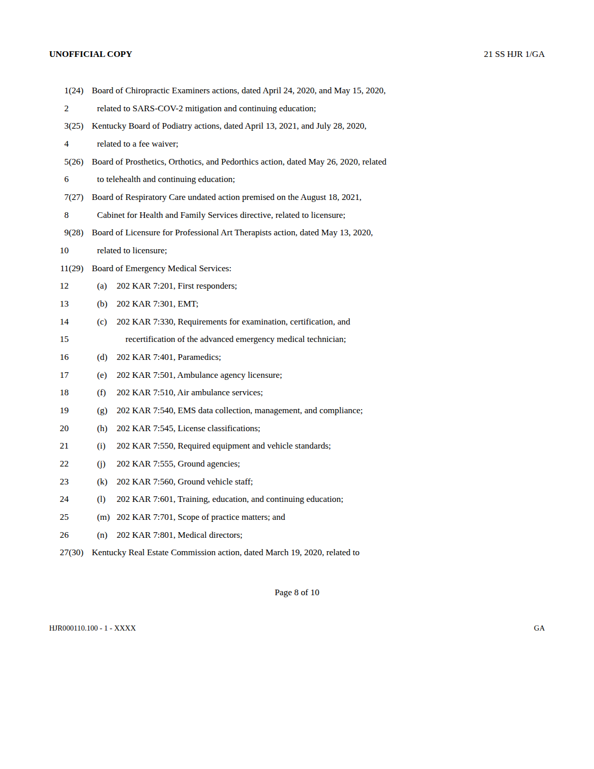UNOFFICIAL COPY
21 SS HJR 1/GA
| 1 | (24) Board of Chiropractic Examiners actions, dated April 24, 2020, and May 15, 2020, |
| 2 | related to SARS-COV-2 mitigation and continuing education; |
| 3 | (25) Kentucky Board of Podiatry actions, dated April 13, 2021, and July 28, 2020, |
| 4 | related to a fee waiver; |
| 5 | (26) Board of Prosthetics, Orthotics, and Pedorthics action, dated May 26, 2020, related |
| 6 | to telehealth and continuing education; |
| 7 | (27) Board of Respiratory Care undated action premised on the August 18, 2021, |
| 8 | Cabinet for Health and Family Services directive, related to licensure; |
| 9 | (28) Board of Licensure for Professional Art Therapists action, dated May 13, 2020, |
| 10 | related to licensure; |
| 11 | (29) Board of Emergency Medical Services: |
| 12 | (a) 202 KAR 7:201, First responders; |
| 13 | (b) 202 KAR 7:301, EMT; |
| 14 | (c) 202 KAR 7:330, Requirements for examination, certification, and |
| 15 | recertification of the advanced emergency medical technician; |
| 16 | (d) 202 KAR 7:401, Paramedics; |
| 17 | (e) 202 KAR 7:501, Ambulance agency licensure; |
| 18 | (f) 202 KAR 7:510, Air ambulance services; |
| 19 | (g) 202 KAR 7:540, EMS data collection, management, and compliance; |
| 20 | (h) 202 KAR 7:545, License classifications; |
| 21 | (i) 202 KAR 7:550, Required equipment and vehicle standards; |
| 22 | (j) 202 KAR 7:555, Ground agencies; |
| 23 | (k) 202 KAR 7:560, Ground vehicle staff; |
| 24 | (l) 202 KAR 7:601, Training, education, and continuing education; |
| 25 | (m) 202 KAR 7:701, Scope of practice matters; and |
| 26 | (n) 202 KAR 7:801, Medical directors; |
| 27 | (30) Kentucky Real Estate Commission action, dated March 19, 2020, related to |
Page 8 of 10
HJR000110.100 - 1 - XXXX
GA